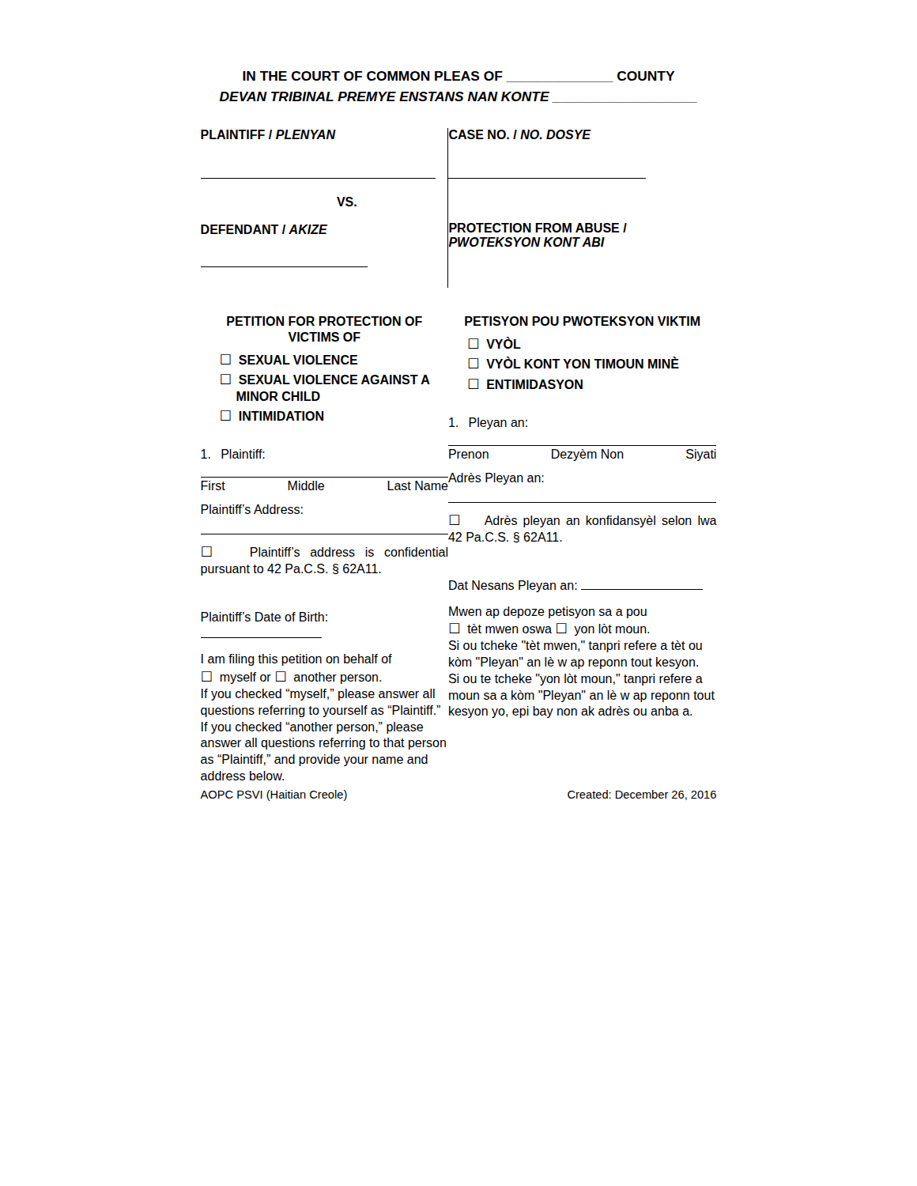IN THE COURT OF COMMON PLEAS OF ______________ COUNTY
DEVAN TRIBINAL PREMYE ENSTANS NAN KONTE ___________________
| PLAINTIFF / PLENYAN VS. DEFENDANT / AKIZE | CASE NO. / NO. DOSYE PROTECTION FROM ABUSE / PWOTEKSYON KONT ABI |
| PETITION FOR PROTECTION OF VICTIMS OF ☐ SEXUAL VIOLENCE ☐ SEXUAL VIOLENCE AGAINST A MINOR CHILD ☐ INTIMIDATION 1. Plaintiff: First Middle Last Name Plaintiff’s Address: ☐ Plaintiff’s address is confidential pursuant to 42 Pa.C.S. § 62A11. Plaintiff’s Date of Birth: I am filing this petition on behalf of ☐ myself or ☐ another person. If you checked “myself,” please answer all questions referring to yourself as “Plaintiff.” If you checked “another person,” please answer all questions referring to that person as “Plaintiff,” and provide your name and address below. | PETISYON POU PWOTEKSYON VIKTIM ☐ VYÒL ☐ VYÒL KONT YON TIMOUN MINÈ ☐ ENTIMIDASYON 1. Pleyan an: Prenon Dezyèm Non Siyati Adrès Pleyan an: ☐ Adrès pleyan an konfidansyèl selon lwa 42 Pa.C.S. § 62A11. Dat Nesans Pleyan an: Mwen ap depoze petisyon sa a pou ☐ tèt mwen oswa ☐ yon lòt moun. Si ou tcheke "tèt mwen," tanpri refere a tèt ou kòm "Pleyan" an lè w ap reponn tout kesyon. Si ou te tcheke "yon lòt moun," tanpri refere a moun sa a kòm "Pleyan" an lè w ap reponn tout kesyon yo, epi bay non ak adrès ou anba a. |
AOPC PSVI (Haitian Creole) Created: December 26, 2016